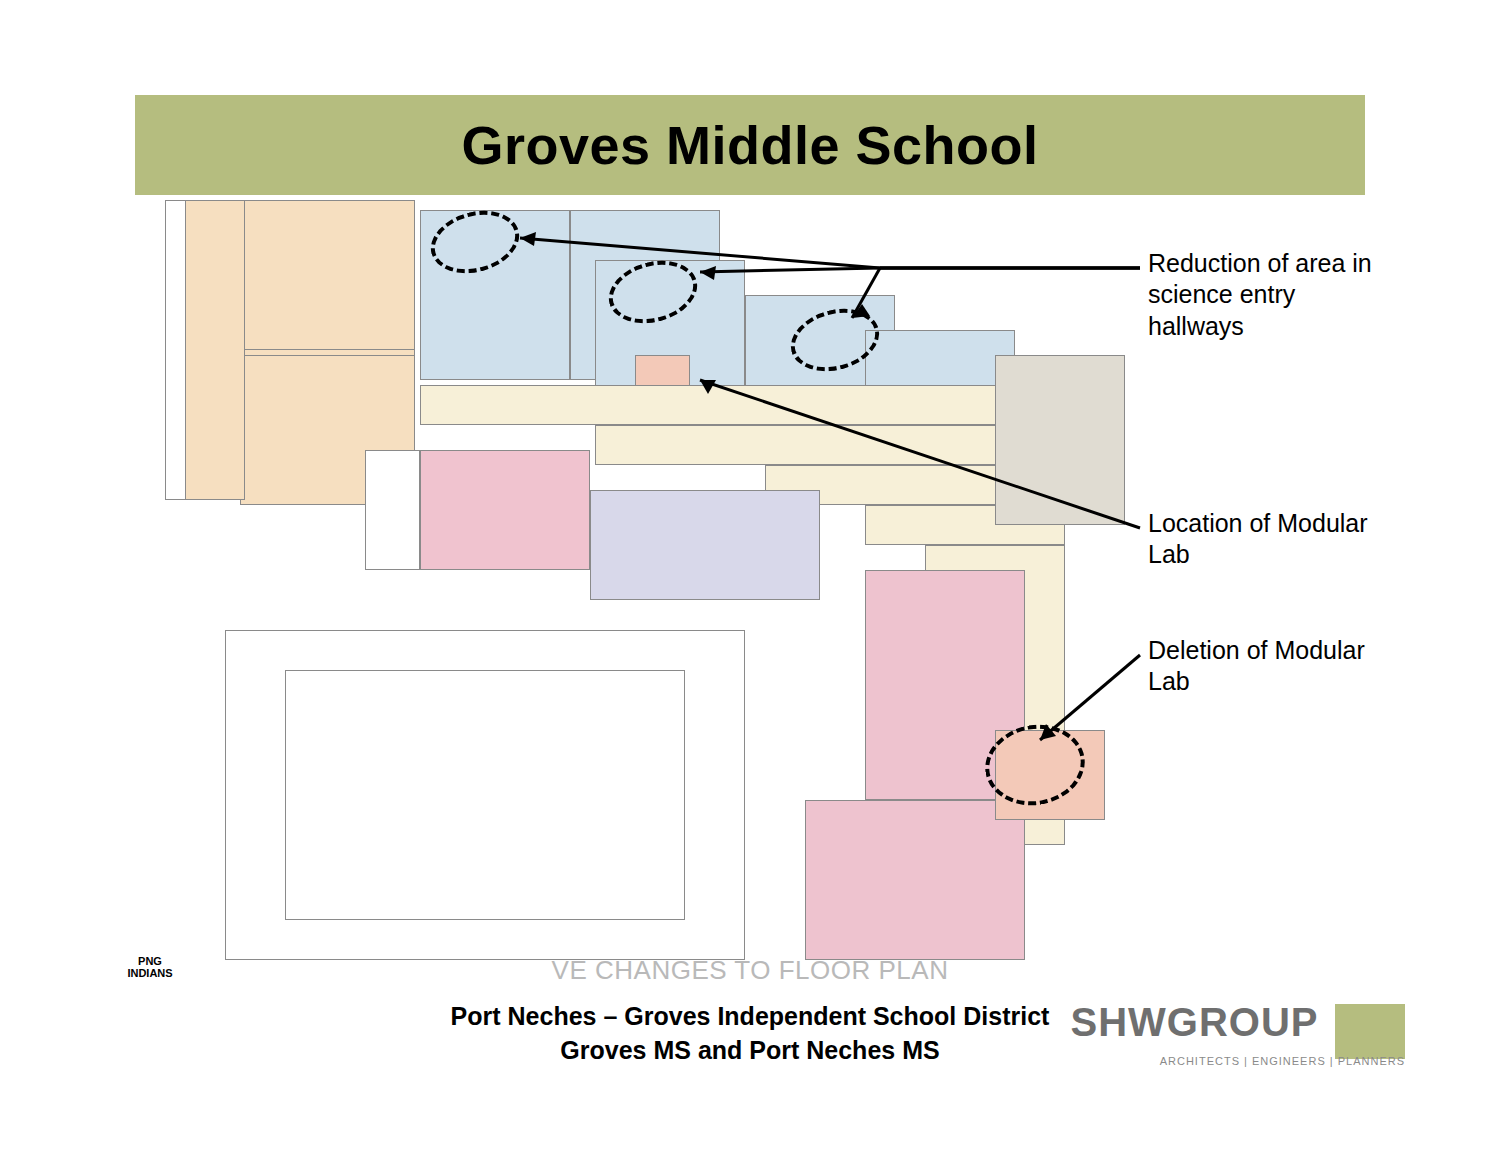Groves Middle School
Reduction of area in science entry hallways
Location of Modular Lab
Deletion of Modular Lab
VE CHANGES TO FLOOR PLAN
Port Neches – Groves Independent School District
Groves MS and Port Neches MS
PNG
INDIANS
SHWGROUP
ARCHITECTS | ENGINEERS | PLANNERS